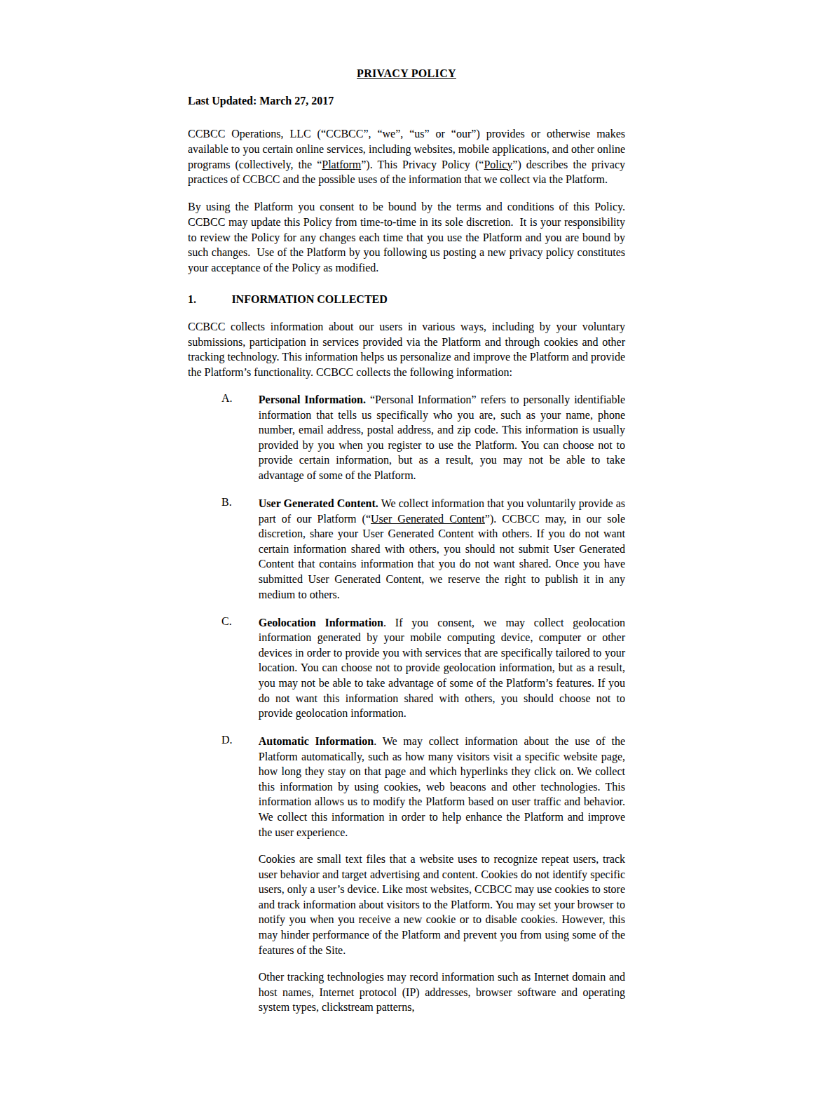PRIVACY POLICY
Last Updated: March 27, 2017
CCBCC Operations, LLC (“CCBCC”, “we”, “us” or “our”) provides or otherwise makes available to you certain online services, including websites, mobile applications, and other online programs (collectively, the “Platform”). This Privacy Policy (“Policy”) describes the privacy practices of CCBCC and the possible uses of the information that we collect via the Platform.
By using the Platform you consent to be bound by the terms and conditions of this Policy. CCBCC may update this Policy from time-to-time in its sole discretion. It is your responsibility to review the Policy for any changes each time that you use the Platform and you are bound by such changes. Use of the Platform by you following us posting a new privacy policy constitutes your acceptance of the Policy as modified.
1. INFORMATION COLLECTED
CCBCC collects information about our users in various ways, including by your voluntary submissions, participation in services provided via the Platform and through cookies and other tracking technology. This information helps us personalize and improve the Platform and provide the Platform’s functionality. CCBCC collects the following information:
A.
Personal Information. “Personal Information” refers to personally identifiable information that tells us specifically who you are, such as your name, phone number, email address, postal address, and zip code. This information is usually provided by you when you register to use the Platform. You can choose not to provide certain information, but as a result, you may not be able to take advantage of some of the Platform.
B.
User Generated Content. We collect information that you voluntarily provide as part of our Platform (“User Generated Content”). CCBCC may, in our sole discretion, share your User Generated Content with others. If you do not want certain information shared with others, you should not submit User Generated Content that contains information that you do not want shared. Once you have submitted User Generated Content, we reserve the right to publish it in any medium to others.
C.
Geolocation Information. If you consent, we may collect geolocation information generated by your mobile computing device, computer or other devices in order to provide you with services that are specifically tailored to your location. You can choose not to provide geolocation information, but as a result, you may not be able to take advantage of some of the Platform’s features. If you do not want this information shared with others, you should choose not to provide geolocation information.
D.
Automatic Information. We may collect information about the use of the Platform automatically, such as how many visitors visit a specific website page, how long they stay on that page and which hyperlinks they click on. We collect this information by using cookies, web beacons and other technologies. This information allows us to modify the Platform based on user traffic and behavior. We collect this information in order to help enhance the Platform and improve the user experience.
Cookies are small text files that a website uses to recognize repeat users, track user behavior and target advertising and content. Cookies do not identify specific users, only a user’s device. Like most websites, CCBCC may use cookies to store and track information about visitors to the Platform. You may set your browser to notify you when you receive a new cookie or to disable cookies. However, this may hinder performance of the Platform and prevent you from using some of the features of the Site.
Other tracking technologies may record information such as Internet domain and host names, Internet protocol (IP) addresses, browser software and operating system types, clickstream patterns,